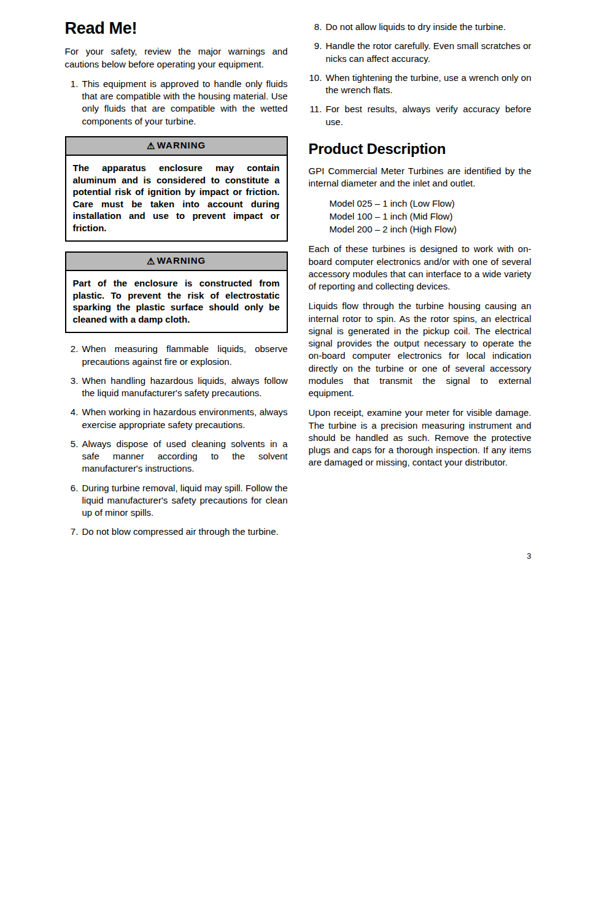Read Me!
For your safety, review the major warnings and cautions below before operating your equipment.
This equipment is approved to handle only fluids that are compatible with the housing material. Use only fluids that are compatible with the wetted components of your turbine.
⚠WARNING
The apparatus enclosure may contain aluminum and is considered to constitute a potential risk of ignition by impact or friction. Care must be taken into account during installation and use to prevent impact or friction.
⚠WARNING
Part of the enclosure is constructed from plastic. To prevent the risk of electrostatic sparking the plastic surface should only be cleaned with a damp cloth.
When measuring flammable liquids, observe precautions against fire or explosion.
When handling hazardous liquids, always follow the liquid manufacturer's safety precautions.
When working in hazardous environments, always exercise appropriate safety precautions.
Always dispose of used cleaning solvents in a safe manner according to the solvent manufacturer's instructions.
During turbine removal, liquid may spill. Follow the liquid manufacturer's safety precautions for clean up of minor spills.
Do not blow compressed air through the turbine.
Do not allow liquids to dry inside the turbine.
Handle the rotor carefully. Even small scratches or nicks can affect accuracy.
When tightening the turbine, use a wrench only on the wrench flats.
For best results, always verify accuracy before use.
Product Description
GPI Commercial Meter Turbines are identified by the internal diameter and the inlet and outlet.
Model 025 – 1 inch (Low Flow)
Model 100 – 1 inch (Mid Flow)
Model 200 – 2 inch (High Flow)
Each of these turbines is designed to work with on-board computer electronics and/or with one of several accessory modules that can interface to a wide variety of reporting and collecting devices.
Liquids flow through the turbine housing causing an internal rotor to spin. As the rotor spins, an electrical signal is generated in the pickup coil. The electrical signal provides the output necessary to operate the on-board computer electronics for local indication directly on the turbine or one of several accessory modules that transmit the signal to external equipment.
Upon receipt, examine your meter for visible damage. The turbine is a precision measuring instrument and should be handled as such. Remove the protective plugs and caps for a thorough inspection. If any items are damaged or missing, contact your distributor.
3